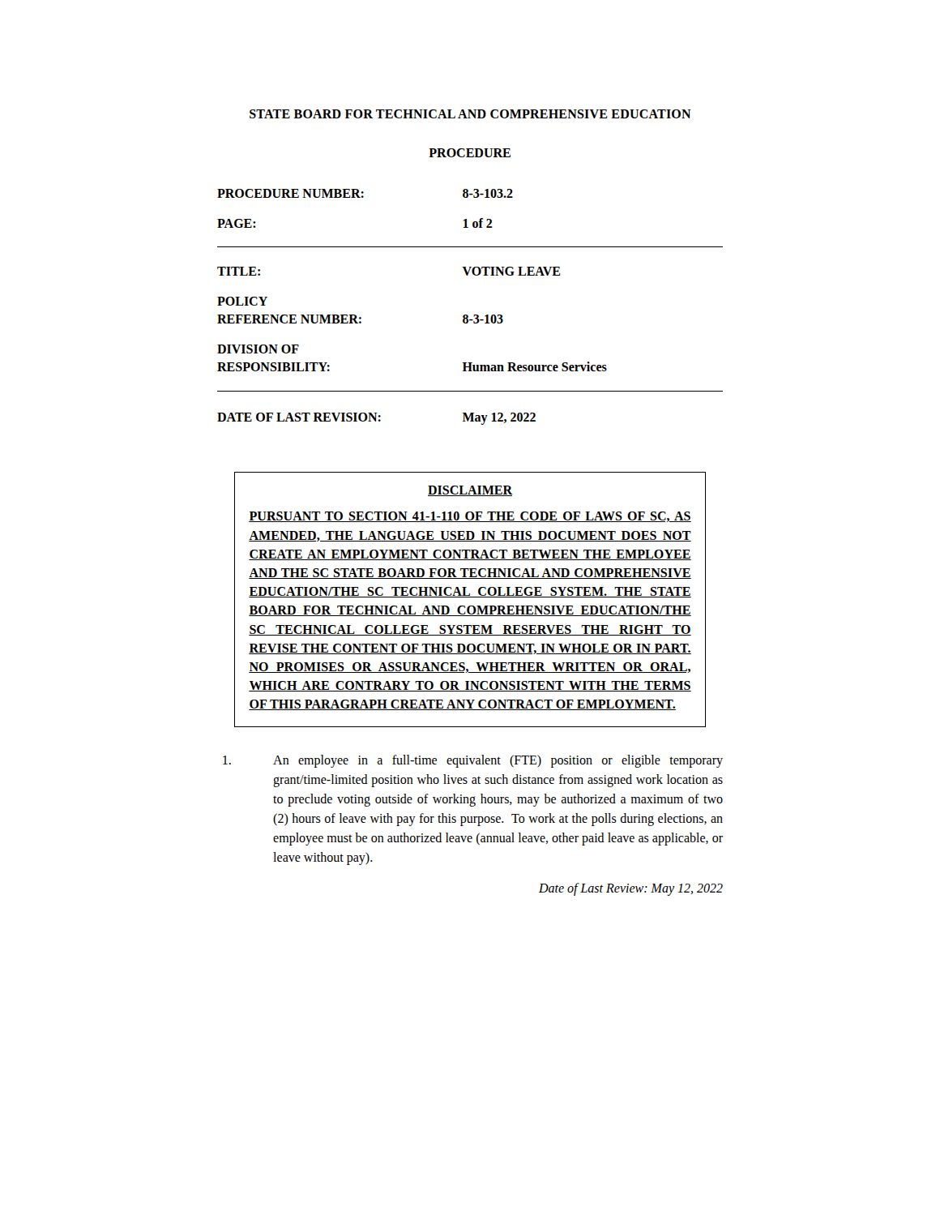STATE BOARD FOR TECHNICAL AND COMPREHENSIVE EDUCATION
PROCEDURE
| PROCEDURE NUMBER: | 8-3-103.2 |
| PAGE: | 1 of 2 |
| TITLE: | VOTING LEAVE |
| POLICY REFERENCE NUMBER: | 8-3-103 |
| DIVISION OF RESPONSIBILITY: | Human Resource Services |
| DATE OF LAST REVISION: | May 12, 2022 |
DISCLAIMER
PURSUANT TO SECTION 41-1-110 OF THE CODE OF LAWS OF SC, AS AMENDED, THE LANGUAGE USED IN THIS DOCUMENT DOES NOT CREATE AN EMPLOYMENT CONTRACT BETWEEN THE EMPLOYEE AND THE SC STATE BOARD FOR TECHNICAL AND COMPREHENSIVE EDUCATION/THE SC TECHNICAL COLLEGE SYSTEM. THE STATE BOARD FOR TECHNICAL AND COMPREHENSIVE EDUCATION/THE SC TECHNICAL COLLEGE SYSTEM RESERVES THE RIGHT TO REVISE THE CONTENT OF THIS DOCUMENT, IN WHOLE OR IN PART. NO PROMISES OR ASSURANCES, WHETHER WRITTEN OR ORAL, WHICH ARE CONTRARY TO OR INCONSISTENT WITH THE TERMS OF THIS PARAGRAPH CREATE ANY CONTRACT OF EMPLOYMENT.
1. An employee in a full-time equivalent (FTE) position or eligible temporary grant/time-limited position who lives at such distance from assigned work location as to preclude voting outside of working hours, may be authorized a maximum of two (2) hours of leave with pay for this purpose. To work at the polls during elections, an employee must be on authorized leave (annual leave, other paid leave as applicable, or leave without pay).
Date of Last Review: May 12, 2022